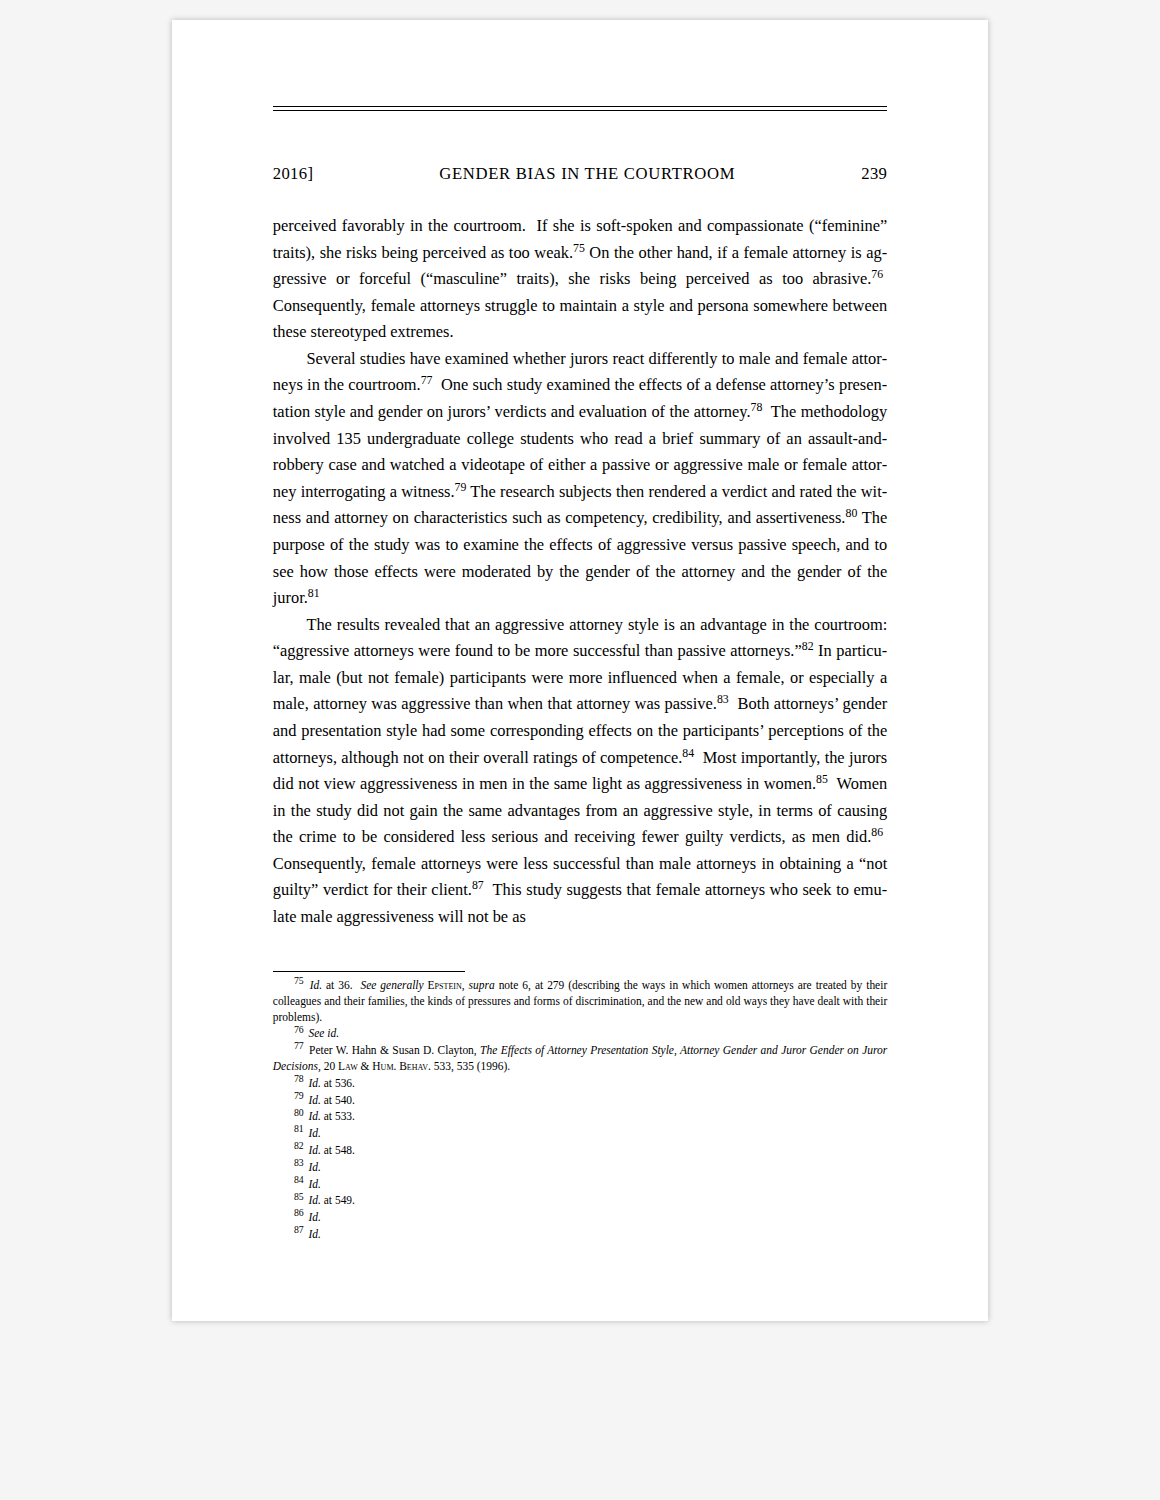2016] GENDER BIAS IN THE COURTROOM 239
perceived favorably in the courtroom. If she is soft-spoken and compassionate (“feminine” traits), she risks being perceived as too weak.75 On the other hand, if a female attorney is aggressive or forceful (“masculine” traits), she risks being perceived as too abrasive.76 Consequently, female attorneys struggle to maintain a style and persona somewhere between these stereotyped extremes.
Several studies have examined whether jurors react differently to male and female attorneys in the courtroom.77 One such study examined the effects of a defense attorney’s presentation style and gender on jurors’ verdicts and evaluation of the attorney.78 The methodology involved 135 undergraduate college students who read a brief summary of an assault-and-robbery case and watched a videotape of either a passive or aggressive male or female attorney interrogating a witness.79 The research subjects then rendered a verdict and rated the witness and attorney on characteristics such as competency, credibility, and assertiveness.80 The purpose of the study was to examine the effects of aggressive versus passive speech, and to see how those effects were moderated by the gender of the attorney and the gender of the juror.81
The results revealed that an aggressive attorney style is an advantage in the courtroom: “aggressive attorneys were found to be more successful than passive attorneys.”82 In particular, male (but not female) participants were more influenced when a female, or especially a male, attorney was aggressive than when that attorney was passive.83 Both attorneys’ gender and presentation style had some corresponding effects on the participants’ perceptions of the attorneys, although not on their overall ratings of competence.84 Most importantly, the jurors did not view aggressiveness in men in the same light as aggressiveness in women.85 Women in the study did not gain the same advantages from an aggressive style, in terms of causing the crime to be considered less serious and receiving fewer guilty verdicts, as men did.86 Consequently, female attorneys were less successful than male attorneys in obtaining a “not guilty” verdict for their client.87 This study suggests that female attorneys who seek to emulate male aggressiveness will not be as
75 Id. at 36. See generally Epstein, supra note 6, at 279 (describing the ways in which women attorneys are treated by their colleagues and their families, the kinds of pressures and forms of discrimination, and the new and old ways they have dealt with their problems).
76 See id.
77 Peter W. Hahn & Susan D. Clayton, The Effects of Attorney Presentation Style, Attorney Gender and Juror Gender on Juror Decisions, 20 Law & Hum. Behav. 533, 535 (1996).
78 Id. at 536.
79 Id. at 540.
80 Id. at 533.
81 Id.
82 Id. at 548.
83 Id.
84 Id.
85 Id. at 549.
86 Id.
87 Id.